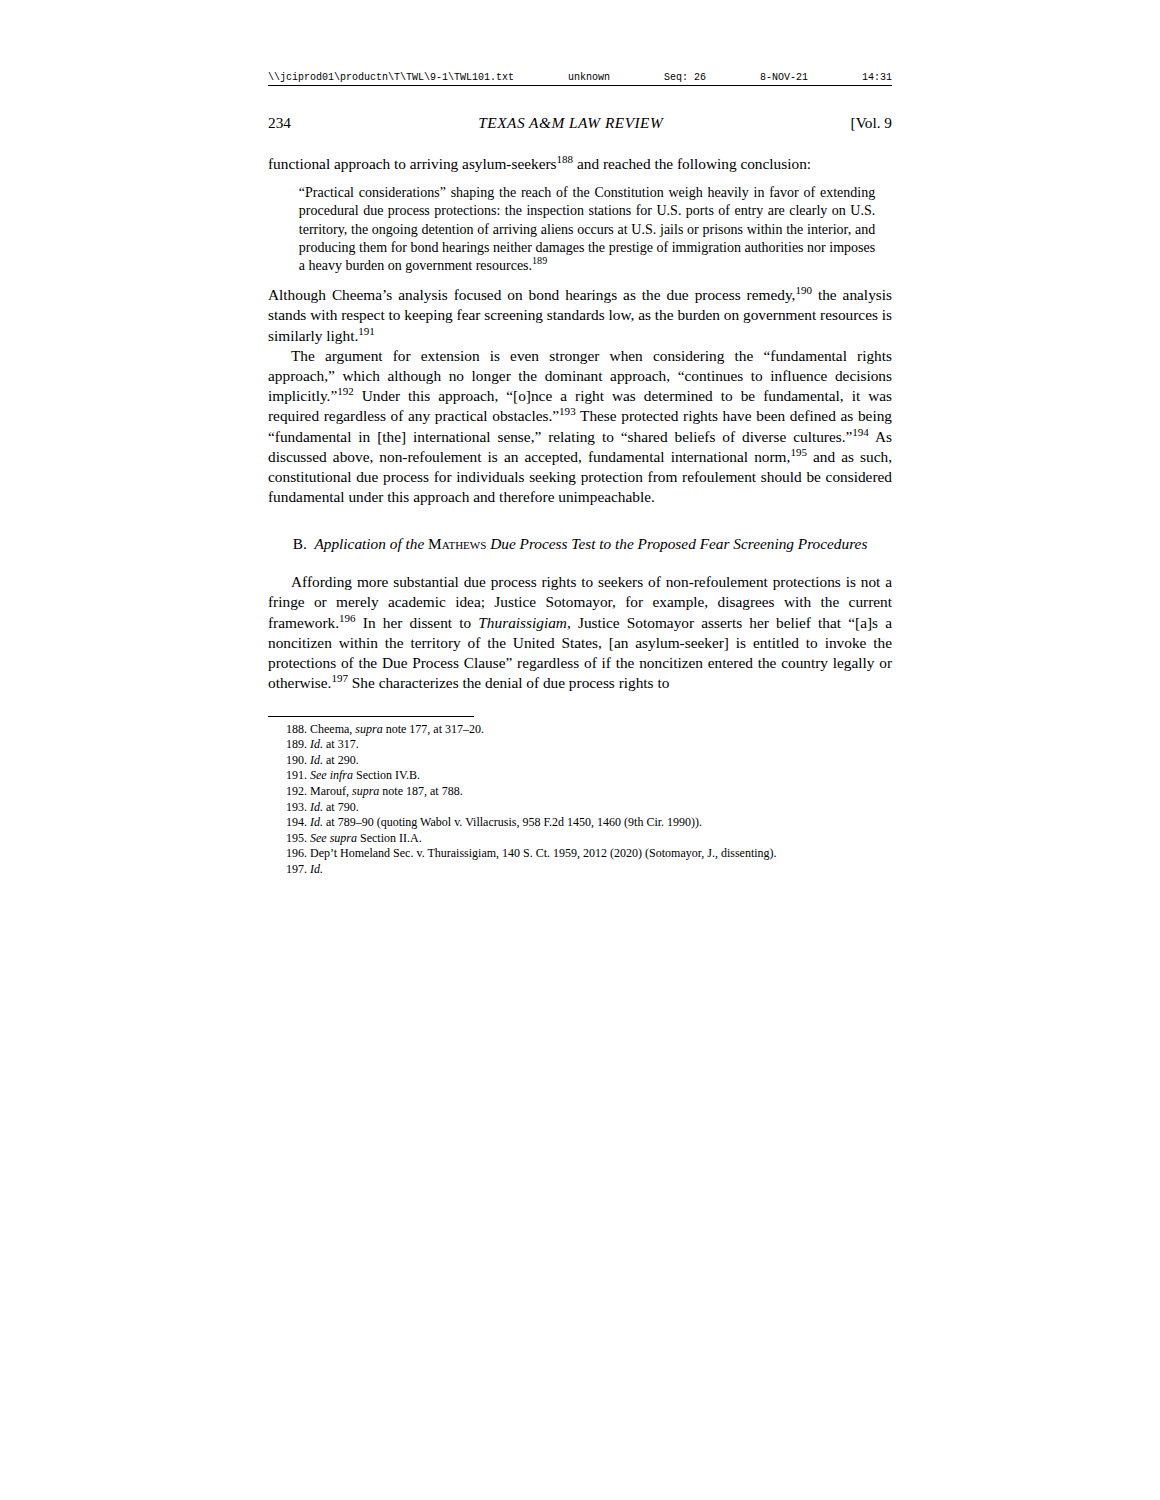\\jciprod01\productn\T\TWL\9-1\TWL101.txt unknown Seq: 26 8-NOV-21 14:31
234 TEXAS A&M LAW REVIEW [Vol. 9
functional approach to arriving asylum-seekers188 and reached the following conclusion:
“Practical considerations” shaping the reach of the Constitution weigh heavily in favor of extending procedural due process protections: the inspection stations for U.S. ports of entry are clearly on U.S. territory, the ongoing detention of arriving aliens occurs at U.S. jails or prisons within the interior, and producing them for bond hearings neither damages the prestige of immigration authorities nor imposes a heavy burden on government resources.189
Although Cheema’s analysis focused on bond hearings as the due process remedy,190 the analysis stands with respect to keeping fear screening standards low, as the burden on government resources is similarly light.191
The argument for extension is even stronger when considering the “fundamental rights approach,” which although no longer the dominant approach, “continues to influence decisions implicitly.”192 Under this approach, “[o]nce a right was determined to be fundamental, it was required regardless of any practical obstacles.”193 These protected rights have been defined as being “fundamental in [the] international sense,” relating to “shared beliefs of diverse cultures.”194 As discussed above, non-refoulement is an accepted, fundamental international norm,195 and as such, constitutional due process for individuals seeking protection from refoulement should be considered fundamental under this approach and therefore unimpeachable.
B. Application of the Mathews Due Process Test to the Proposed Fear Screening Procedures
Affording more substantial due process rights to seekers of non-refoulement protections is not a fringe or merely academic idea; Justice Sotomayor, for example, disagrees with the current framework.196 In her dissent to Thuraissigiam, Justice Sotomayor asserts her belief that “[a]s a noncitizen within the territory of the United States, [an asylum-seeker] is entitled to invoke the protections of the Due Process Clause” regardless of if the noncitizen entered the country legally or otherwise.197 She characterizes the denial of due process rights to
188. Cheema, supra note 177, at 317–20.
189. Id. at 317.
190. Id. at 290.
191. See infra Section IV.B.
192. Marouf, supra note 187, at 788.
193. Id. at 790.
194. Id. at 789–90 (quoting Wabol v. Villacrusis, 958 F.2d 1450, 1460 (9th Cir. 1990)).
195. See supra Section II.A.
196. Dep’t Homeland Sec. v. Thuraissigiam, 140 S. Ct. 1959, 2012 (2020) (Sotomayor, J., dissenting).
197. Id.